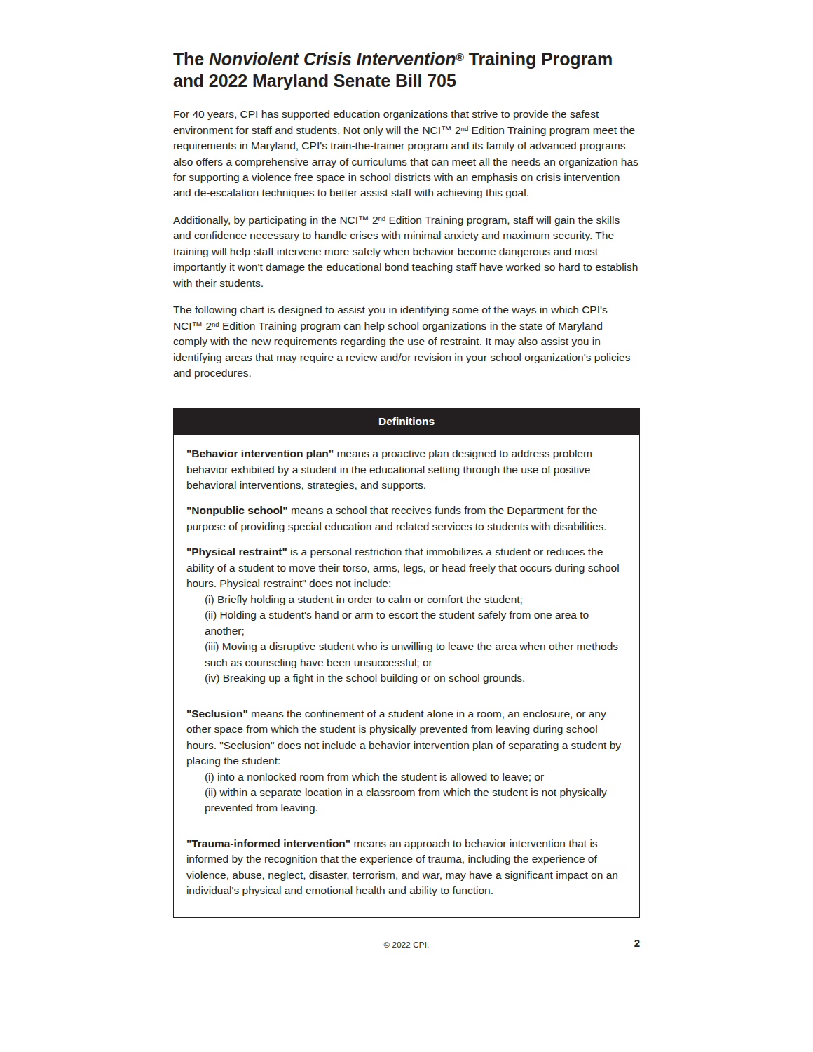The Nonviolent Crisis Intervention® Training Program and 2022 Maryland Senate Bill 705
For 40 years, CPI has supported education organizations that strive to provide the safest environment for staff and students. Not only will the NCI™ 2nd Edition Training program meet the requirements in Maryland, CPI's train-the-trainer program and its family of advanced programs also offers a comprehensive array of curriculums that can meet all the needs an organization has for supporting a violence free space in school districts with an emphasis on crisis intervention and de-escalation techniques to better assist staff with achieving this goal.
Additionally, by participating in the NCI™ 2nd Edition Training program, staff will gain the skills and confidence necessary to handle crises with minimal anxiety and maximum security. The training will help staff intervene more safely when behavior become dangerous and most importantly it won't damage the educational bond teaching staff have worked so hard to establish with their students.
The following chart is designed to assist you in identifying some of the ways in which CPI's NCI™ 2nd Edition Training program can help school organizations in the state of Maryland comply with the new requirements regarding the use of restraint. It may also assist you in identifying areas that may require a review and/or revision in your school organization's policies and procedures.
Definitions
"Behavior intervention plan" means a proactive plan designed to address problem behavior exhibited by a student in the educational setting through the use of positive behavioral interventions, strategies, and supports.
"Nonpublic school" means a school that receives funds from the Department for the purpose of providing special education and related services to students with disabilities.
"Physical restraint" is a personal restriction that immobilizes a student or reduces the ability of a student to move their torso, arms, legs, or head freely that occurs during school hours. Physical restraint" does not include: (i) Briefly holding a student in order to calm or comfort the student; (ii) Holding a student's hand or arm to escort the student safely from one area to another; (iii) Moving a disruptive student who is unwilling to leave the area when other methods such as counseling have been unsuccessful; or (iv) Breaking up a fight in the school building or on school grounds.
"Seclusion" means the confinement of a student alone in a room, an enclosure, or any other space from which the student is physically prevented from leaving during school hours. "Seclusion" does not include a behavior intervention plan of separating a student by placing the student: (i) into a nonlocked room from which the student is allowed to leave; or (ii) within a separate location in a classroom from which the student is not physically prevented from leaving.
"Trauma-informed intervention" means an approach to behavior intervention that is informed by the recognition that the experience of trauma, including the experience of violence, abuse, neglect, disaster, terrorism, and war, may have a significant impact on an individual's physical and emotional health and ability to function.
© 2022 CPI. 2